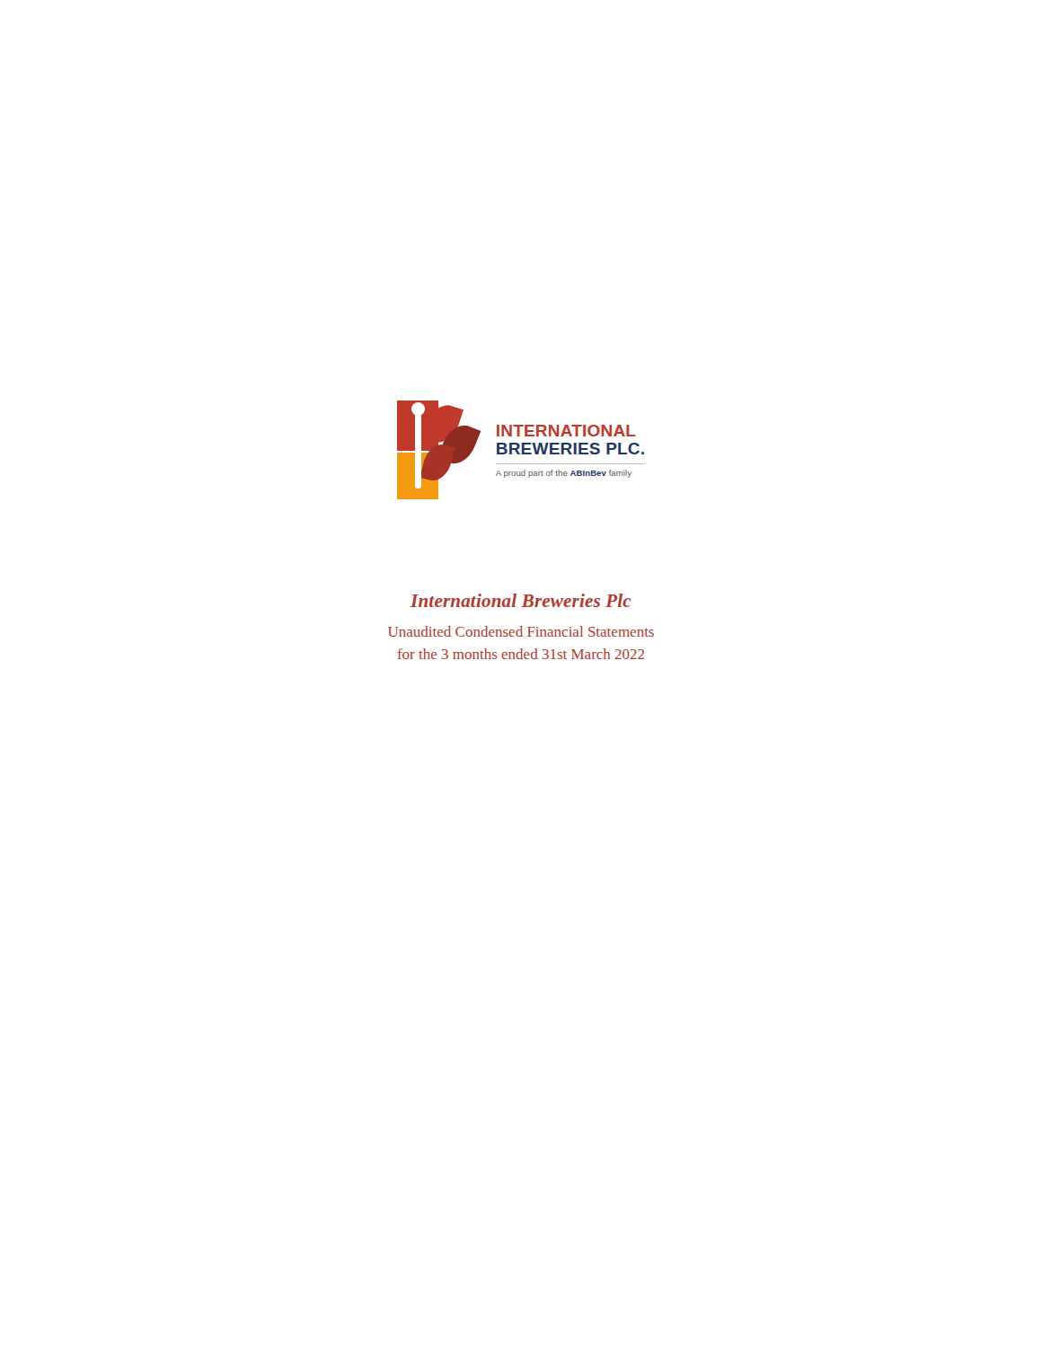INTERNATIONAL
BREWERIES PLC.
A proud part of the ABInBev family
International Breweries Plc
Unaudited Condensed Financial Statements
for the 3 months ended 31st March 2022